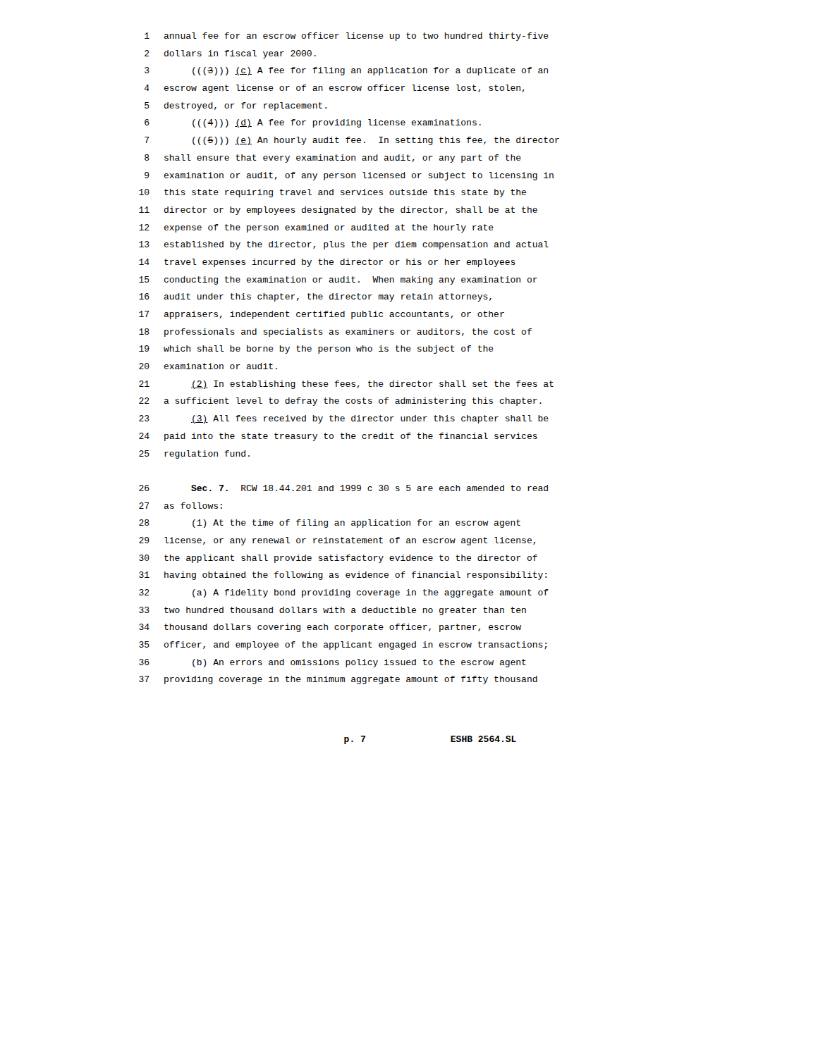1annual fee for an escrow officer license up to two hundred thirty-five
2dollars in fiscal year 2000.
3 (((3))) (c) A fee for filing an application for a duplicate of an
4escrow agent license or of an escrow officer license lost, stolen,
5destroyed, or for replacement.
6 (((4))) (d) A fee for providing license examinations.
7 (((5))) (e) An hourly audit fee. In setting this fee, the director
8shall ensure that every examination and audit, or any part of the
9examination or audit, of any person licensed or subject to licensing in
10this state requiring travel and services outside this state by the
11director or by employees designated by the director, shall be at the
12expense of the person examined or audited at the hourly rate
13established by the director, plus the per diem compensation and actual
14travel expenses incurred by the director or his or her employees
15conducting the examination or audit. When making any examination or
16audit under this chapter, the director may retain attorneys,
17appraisers, independent certified public accountants, or other
18professionals and specialists as examiners or auditors, the cost of
19which shall be borne by the person who is the subject of the
20examination or audit.
21 (2) In establishing these fees, the director shall set the fees at
22a sufficient level to defray the costs of administering this chapter.
23 (3) All fees received by the director under this chapter shall be
24paid into the state treasury to the credit of the financial services
25regulation fund.
26 Sec. 7. RCW 18.44.201 and 1999 c 30 s 5 are each amended to read
27as follows:
28 (1) At the time of filing an application for an escrow agent
29license, or any renewal or reinstatement of an escrow agent license,
30the applicant shall provide satisfactory evidence to the director of
31having obtained the following as evidence of financial responsibility:
32 (a) A fidelity bond providing coverage in the aggregate amount of
33two hundred thousand dollars with a deductible no greater than ten
34thousand dollars covering each corporate officer, partner, escrow
35officer, and employee of the applicant engaged in escrow transactions;
36 (b) An errors and omissions policy issued to the escrow agent
37providing coverage in the minimum aggregate amount of fifty thousand
p. 7 ESHB 2564.SL